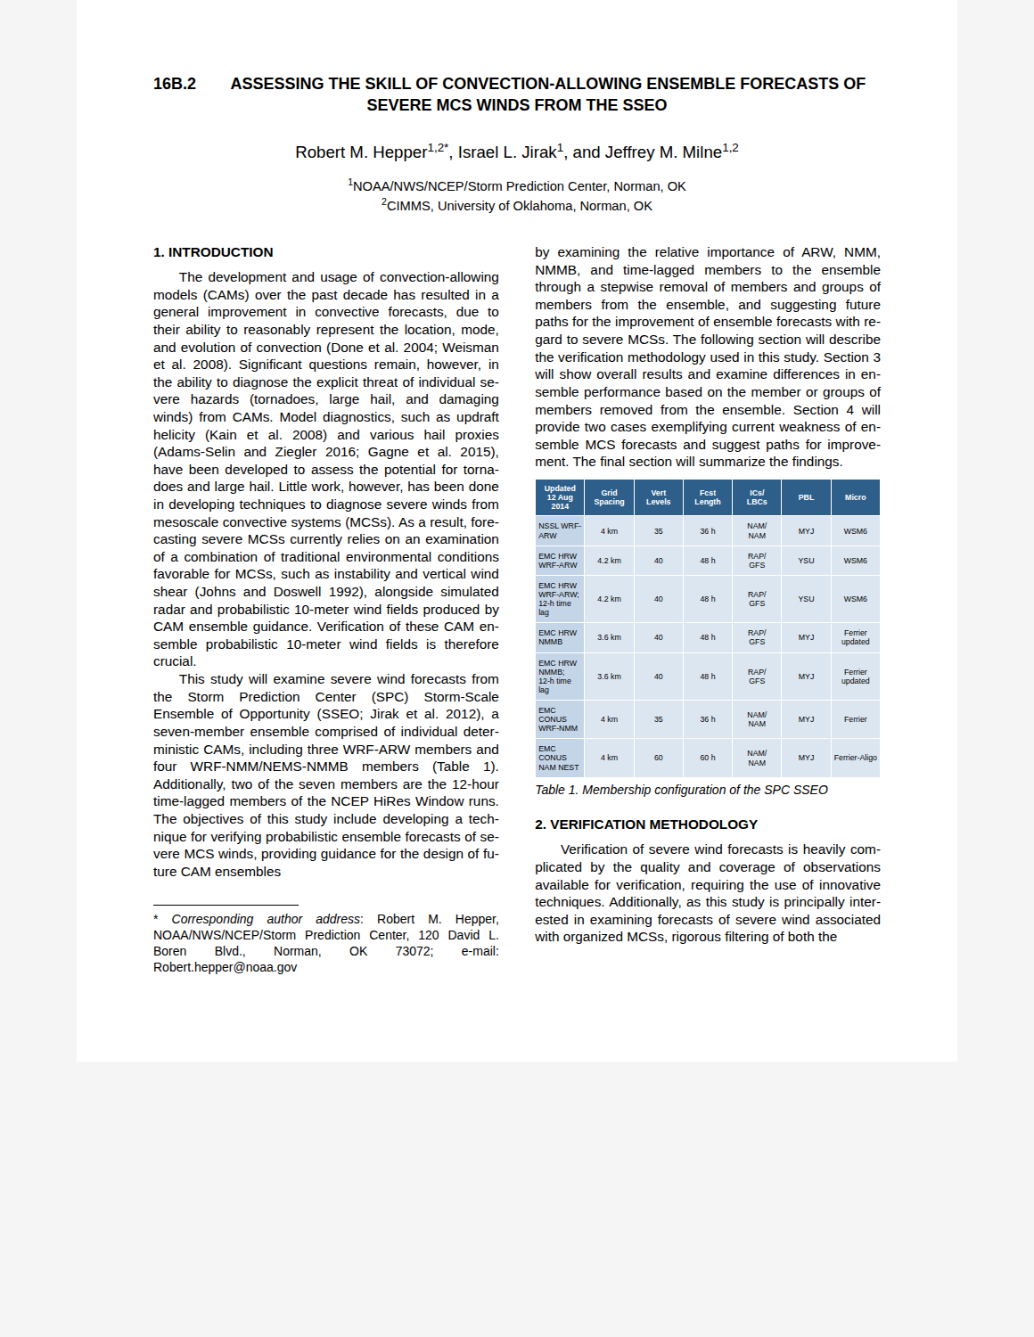16B.2 ASSESSING THE SKILL OF CONVECTION-ALLOWING ENSEMBLE FORECASTS OF SEVERE MCS WINDS FROM THE SSEO
Robert M. Hepper1,2*, Israel L. Jirak1, and Jeffrey M. Milne1,2
1NOAA/NWS/NCEP/Storm Prediction Center, Norman, OK
2CIMMS, University of Oklahoma, Norman, OK
1. Introduction
The development and usage of convection-allowing models (CAMs) over the past decade has resulted in a general improvement in convective forecasts, due to their ability to reasonably represent the location, mode, and evolution of convection (Done et al. 2004; Weisman et al. 2008). Significant questions remain, however, in the ability to diagnose the explicit threat of individual severe hazards (tornadoes, large hail, and damaging winds) from CAMs. Model diagnostics, such as updraft helicity (Kain et al. 2008) and various hail proxies (Adams-Selin and Ziegler 2016; Gagne et al. 2015), have been developed to assess the potential for tornadoes and large hail. Little work, however, has been done in developing techniques to diagnose severe winds from mesoscale convective systems (MCSs). As a result, forecasting severe MCSs currently relies on an examination of a combination of traditional environmental conditions favorable for MCSs, such as instability and vertical wind shear (Johns and Doswell 1992), alongside simulated radar and probabilistic 10-meter wind fields produced by CAM ensemble guidance. Verification of these CAM ensemble probabilistic 10-meter wind fields is therefore crucial.
This study will examine severe wind forecasts from the Storm Prediction Center (SPC) Storm-Scale Ensemble of Opportunity (SSEO; Jirak et al. 2012), a seven-member ensemble comprised of individual deterministic CAMs, including three WRF-ARW members and four WRF-NMM/NEMS-NMMB members (Table 1). Additionally, two of the seven members are the 12-hour time-lagged members of the NCEP HiRes Window runs. The objectives of this study include developing a technique for verifying probabilistic ensemble forecasts of severe MCS winds, providing guidance for the design of future CAM ensembles
* Corresponding author address: Robert M. Hepper, NOAA/NWS/NCEP/Storm Prediction Center, 120 David L. Boren Blvd., Norman, OK 73072; e-mail: Robert.hepper@noaa.gov
by examining the relative importance of ARW, NMM, NMMB, and time-lagged members to the ensemble through a stepwise removal of members and groups of members from the ensemble, and suggesting future paths for the improvement of ensemble forecasts with regard to severe MCSs. The following section will describe the verification methodology used in this study. Section 3 will show overall results and examine differences in ensemble performance based on the member or groups of members removed from the ensemble. Section 4 will provide two cases exemplifying current weakness of ensemble MCS forecasts and suggest paths for improvement. The final section will summarize the findings.
| Updated 12 Aug 2014 | Grid Spacing | Vert Levels | Fcst Length | ICs/ LBCs | PBL | Micro |
| --- | --- | --- | --- | --- | --- | --- |
| NSSL WRF-ARW | 4 km | 35 | 36 h | NAM/ NAM | MYJ | WSM6 |
| EMC HRW WRF-ARW | 4.2 km | 40 | 48 h | RAP/ GFS | YSU | WSM6 |
| EMC HRW WRF-ARW; 12-h time lag | 4.2 km | 40 | 48 h | RAP/ GFS | YSU | WSM6 |
| EMC HRW NMMB | 3.6 km | 40 | 48 h | RAP/ GFS | MYJ | Ferrier updated |
| EMC HRW NMMB; 12-h time lag | 3.6 km | 40 | 48 h | RAP/ GFS | MYJ | Ferrier updated |
| EMC CONUS WRF-NMM | 4 km | 35 | 36 h | NAM/ NAM | MYJ | Ferrier |
| EMC CONUS NAM NEST | 4 km | 60 | 60 h | NAM/ NAM | MYJ | Ferrier-Aligo |
Table 1. Membership configuration of the SPC SSEO
2. Verification Methodology
Verification of severe wind forecasts is heavily complicated by the quality and coverage of observations available for verification, requiring the use of innovative techniques. Additionally, as this study is principally interested in examining forecasts of severe wind associated with organized MCSs, rigorous filtering of both the